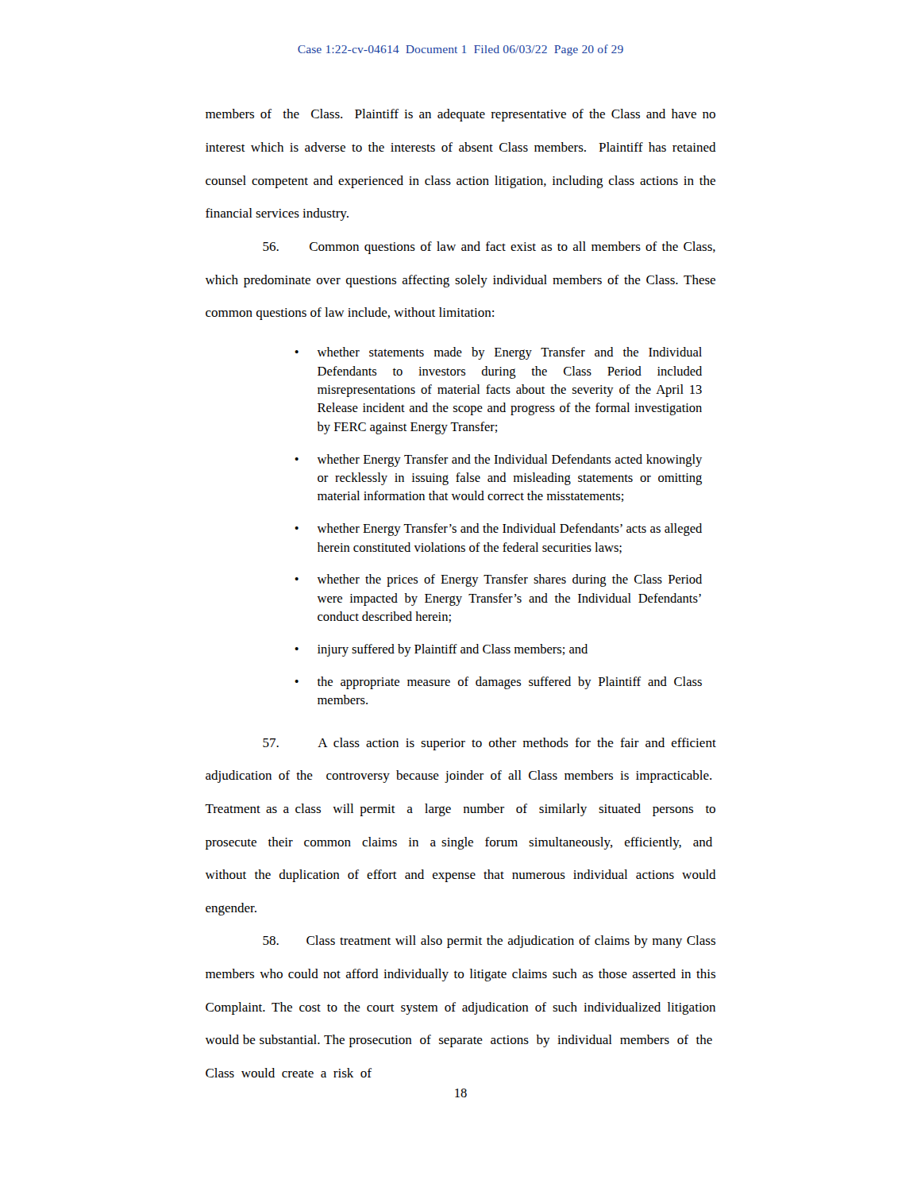Case 1:22-cv-04614 Document 1 Filed 06/03/22 Page 20 of 29
members of the Class. Plaintiff is an adequate representative of the Class and have no interest which is adverse to the interests of absent Class members. Plaintiff has retained counsel competent and experienced in class action litigation, including class actions in the financial services industry.
56. Common questions of law and fact exist as to all members of the Class, which predominate over questions affecting solely individual members of the Class. These common questions of law include, without limitation:
whether statements made by Energy Transfer and the Individual Defendants to investors during the Class Period included misrepresentations of material facts about the severity of the April 13 Release incident and the scope and progress of the formal investigation by FERC against Energy Transfer;
whether Energy Transfer and the Individual Defendants acted knowingly or recklessly in issuing false and misleading statements or omitting material information that would correct the misstatements;
whether Energy Transfer’s and the Individual Defendants’ acts as alleged herein constituted violations of the federal securities laws;
whether the prices of Energy Transfer shares during the Class Period were impacted by Energy Transfer’s and the Individual Defendants’ conduct described herein;
injury suffered by Plaintiff and Class members; and
the appropriate measure of damages suffered by Plaintiff and Class members.
57. A class action is superior to other methods for the fair and efficient adjudication of the controversy because joinder of all Class members is impracticable. Treatment as a class will permit a large number of similarly situated persons to prosecute their common claims in a single forum simultaneously, efficiently, and without the duplication of effort and expense that numerous individual actions would engender.
58. Class treatment will also permit the adjudication of claims by many Class members who could not afford individually to litigate claims such as those asserted in this Complaint. The cost to the court system of adjudication of such individualized litigation would be substantial. The prosecution of separate actions by individual members of the Class would create a risk of
18